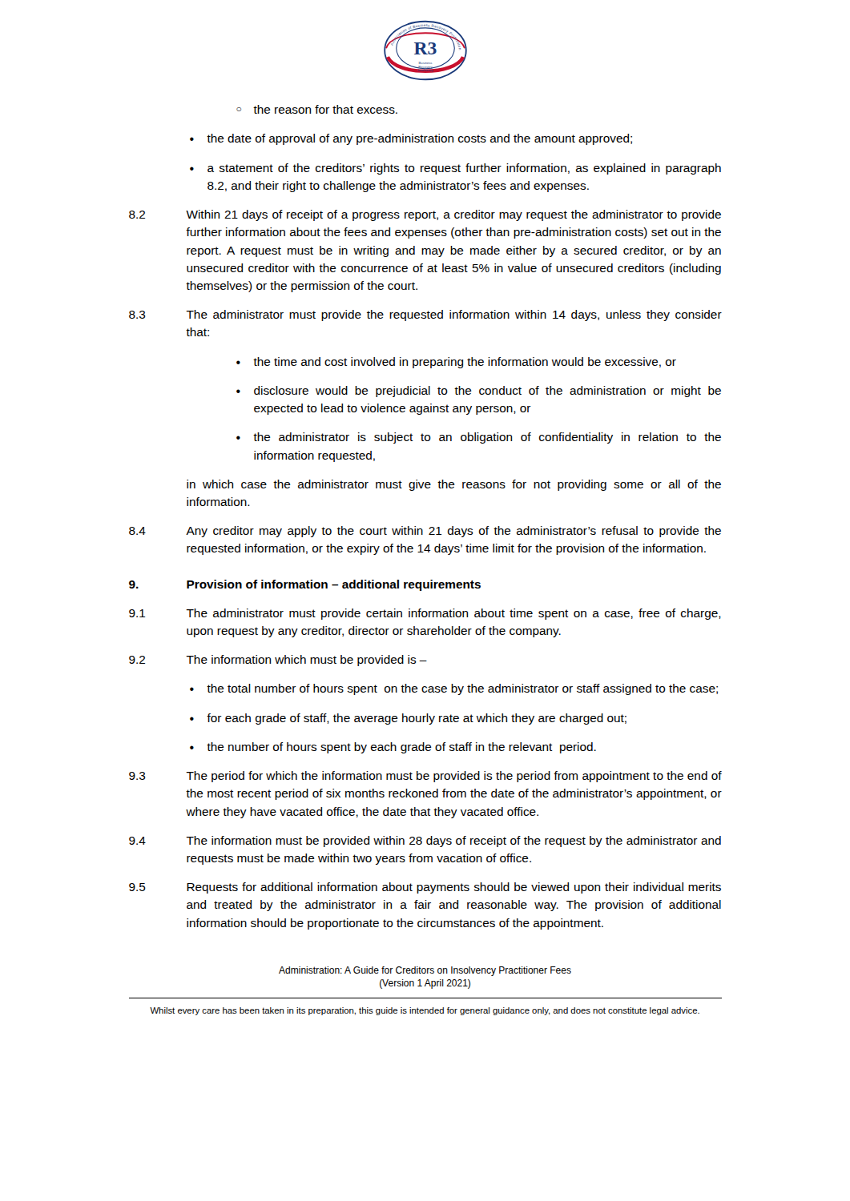R3 Business Recovery Insolvency Association of Business Recovery Professionals
the reason for that excess.
the date of approval of any pre-administration costs and the amount approved;
a statement of the creditors’ rights to request further information, as explained in paragraph 8.2, and their right to challenge the administrator’s fees and expenses.
8.2
Within 21 days of receipt of a progress report, a creditor may request the administrator to provide further information about the fees and expenses (other than pre-administration costs) set out in the report. A request must be in writing and may be made either by a secured creditor, or by an unsecured creditor with the concurrence of at least 5% in value of unsecured creditors (including themselves) or the permission of the court.
8.3
The administrator must provide the requested information within 14 days, unless they consider that:
the time and cost involved in preparing the information would be excessive, or
disclosure would be prejudicial to the conduct of the administration or might be expected to lead to violence against any person, or
the administrator is subject to an obligation of confidentiality in relation to the information requested,
in which case the administrator must give the reasons for not providing some or all of the information.
8.4
Any creditor may apply to the court within 21 days of the administrator’s refusal to provide the requested information, or the expiry of the 14 days’ time limit for the provision of the information.
9. Provision of information – additional requirements
9.1
The administrator must provide certain information about time spent on a case, free of charge, upon request by any creditor, director or shareholder of the company.
9.2
The information which must be provided is –
the total number of hours spent on the case by the administrator or staff assigned to the case;
for each grade of staff, the average hourly rate at which they are charged out;
the number of hours spent by each grade of staff in the relevant period.
9.3
The period for which the information must be provided is the period from appointment to the end of the most recent period of six months reckoned from the date of the administrator’s appointment, or where they have vacated office, the date that they vacated office.
9.4
The information must be provided within 28 days of receipt of the request by the administrator and requests must be made within two years from vacation of office.
9.5
Requests for additional information about payments should be viewed upon their individual merits and treated by the administrator in a fair and reasonable way. The provision of additional information should be proportionate to the circumstances of the appointment.
Administration: A Guide for Creditors on Insolvency Practitioner Fees
(Version 1 April 2021)
Whilst every care has been taken in its preparation, this guide is intended for general guidance only, and does not constitute legal advice.